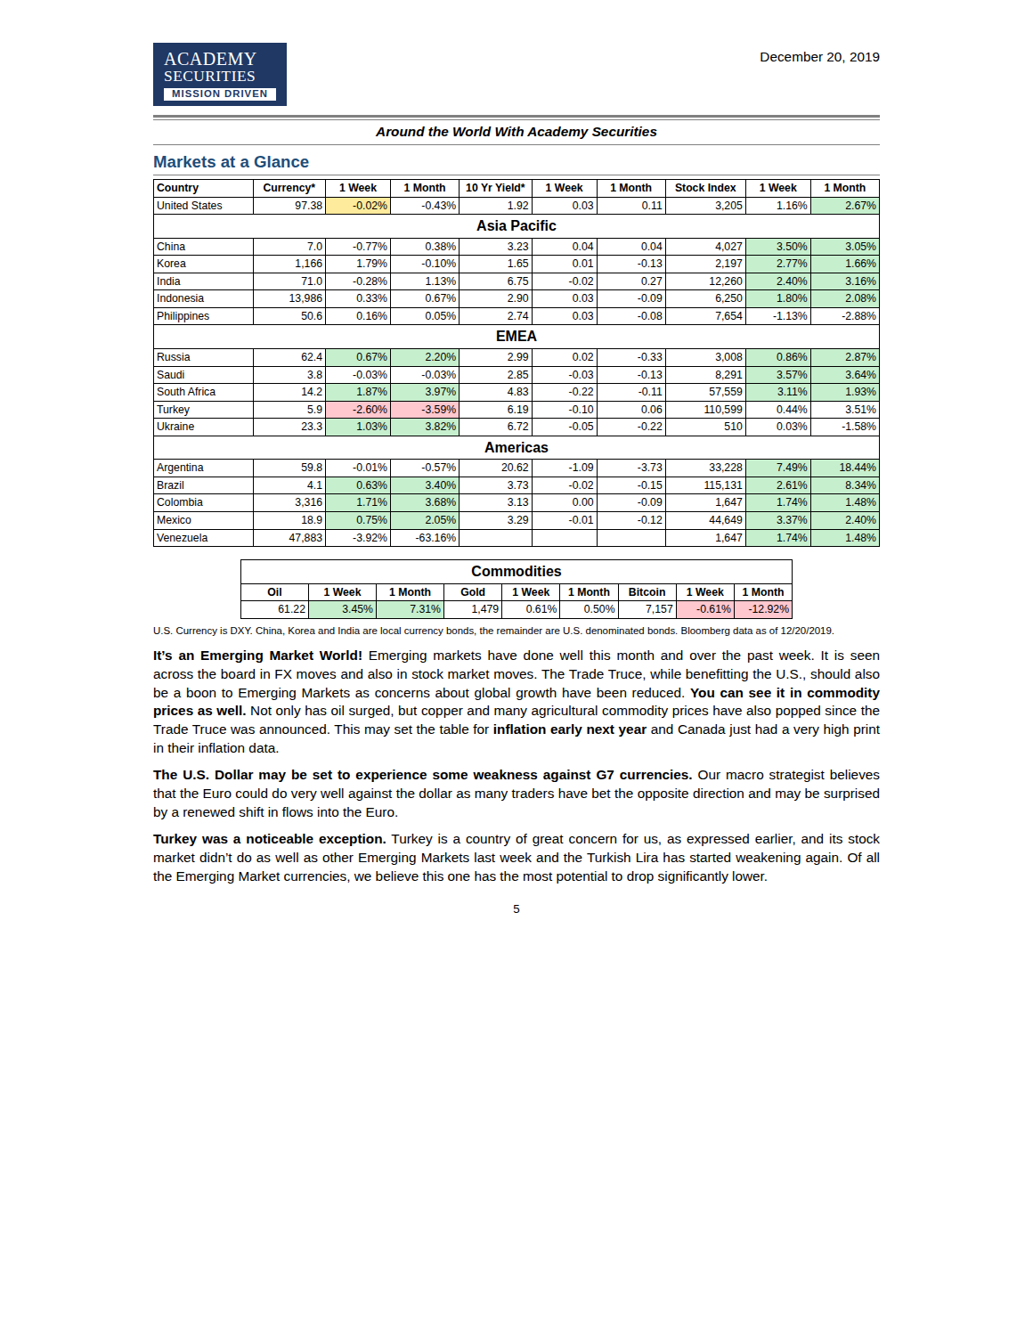ACADEMY
SECURITIES
MISSION DRIVEN
December 20, 2019
Around the World With Academy Securities
Markets at a Glance
| Country | Currency* | 1 Week | 1 Month | 10 Yr Yield* | 1 Week | 1 Month | Stock Index | 1 Week | 1 Month |
| --- | --- | --- | --- | --- | --- | --- | --- | --- | --- |
| United States | 97.38 | -0.02% | -0.43% | 1.92 | 0.03 | 0.11 | 3,205 | 1.16% | 2.67% |
| Asia Pacific |
| China | 7.0 | -0.77% | 0.38% | 3.23 | 0.04 | 0.04 | 4,027 | 3.50% | 3.05% |
| Korea | 1,166 | 1.79% | -0.10% | 1.65 | 0.01 | -0.13 | 2,197 | 2.77% | 1.66% |
| India | 71.0 | -0.28% | 1.13% | 6.75 | -0.02 | 0.27 | 12,260 | 2.40% | 3.16% |
| Indonesia | 13,986 | 0.33% | 0.67% | 2.90 | 0.03 | -0.09 | 6,250 | 1.80% | 2.08% |
| Philippines | 50.6 | 0.16% | 0.05% | 2.74 | 0.03 | -0.08 | 7,654 | -1.13% | -2.88% |
| EMEA |
| Russia | 62.4 | 0.67% | 2.20% | 2.99 | 0.02 | -0.33 | 3,008 | 0.86% | 2.87% |
| Saudi | 3.8 | -0.03% | -0.03% | 2.85 | -0.03 | -0.13 | 8,291 | 3.57% | 3.64% |
| South Africa | 14.2 | 1.87% | 3.97% | 4.83 | -0.22 | -0.11 | 57,559 | 3.11% | 1.93% |
| Turkey | 5.9 | -2.60% | -3.59% | 6.19 | -0.10 | 0.06 | 110,599 | 0.44% | 3.51% |
| Ukraine | 23.3 | 1.03% | 3.82% | 6.72 | -0.05 | -0.22 | 510 | 0.03% | -1.58% |
| Americas |
| Argentina | 59.8 | -0.01% | -0.57% | 20.62 | -1.09 | -3.73 | 33,228 | 7.49% | 18.44% |
| Brazil | 4.1 | 0.63% | 3.40% | 3.73 | -0.02 | -0.15 | 115,131 | 2.61% | 8.34% |
| Colombia | 3,316 | 1.71% | 3.68% | 3.13 | 0.00 | -0.09 | 1,647 | 1.74% | 1.48% |
| Mexico | 18.9 | 0.75% | 2.05% | 3.29 | -0.01 | -0.12 | 44,649 | 3.37% | 2.40% |
| Venezuela | 47,883 | -3.92% | -63.16% | | | | 1,647 | 1.74% | 1.48% |
| Commodities |
| Oil | 1 Week | 1 Month | Gold | 1 Week | 1 Month | Bitcoin | 1 Week | 1 Month |
| 61.22 | 3.45% | 7.31% | 1,479 | 0.61% | 0.50% | 7,157 | -0.61% | -12.92% |
U.S. Currency is DXY. China, Korea and India are local currency bonds, the remainder are U.S. denominated bonds. Bloomberg data as of 12/20/2019.
It’s an Emerging Market World! Emerging markets have done well this month and over the past week. It is seen across the board in FX moves and also in stock market moves. The Trade Truce, while benefitting the U.S., should also be a boon to Emerging Markets as concerns about global growth have been reduced. You can see it in commodity prices as well. Not only has oil surged, but copper and many agricultural commodity prices have also popped since the Trade Truce was announced. This may set the table for inflation early next year and Canada just had a very high print in their inflation data.
The U.S. Dollar may be set to experience some weakness against G7 currencies. Our macro strategist believes that the Euro could do very well against the dollar as many traders have bet the opposite direction and may be surprised by a renewed shift in flows into the Euro.
Turkey was a noticeable exception. Turkey is a country of great concern for us, as expressed earlier, and its stock market didn’t do as well as other Emerging Markets last week and the Turkish Lira has started weakening again. Of all the Emerging Market currencies, we believe this one has the most potential to drop significantly lower.
5